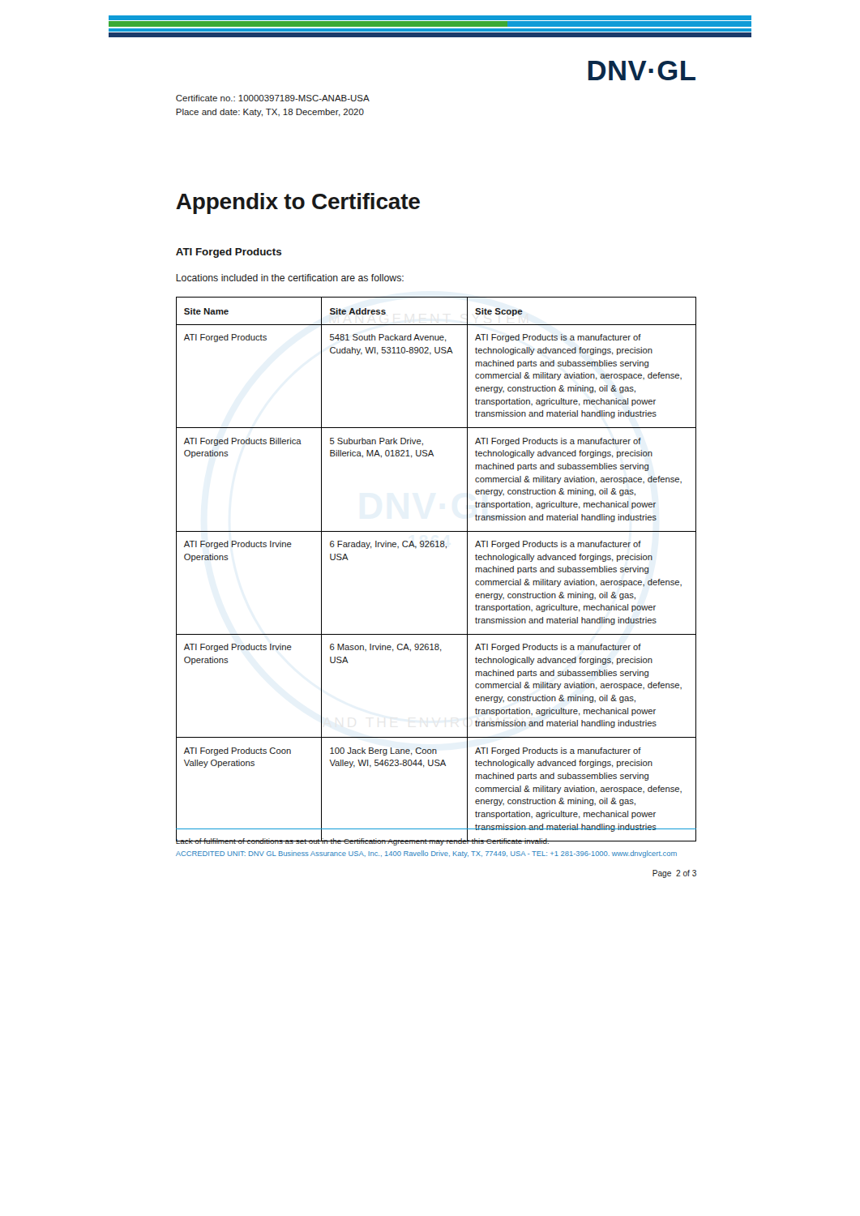DNV·GL
MANAGEMENT SYSTEM
AND THE ENVIRONMENT
DNV·GL
1864
Certificate no.: 10000397189-MSC-ANAB-USA
Place and date: Katy, TX, 18 December, 2020
Appendix to Certificate
ATI Forged Products
Locations included in the certification are as follows:
| Site Name | Site Address | Site Scope |
| --- | --- | --- |
| ATI Forged Products | 5481 South Packard Avenue, Cudahy, WI, 53110-8902, USA | ATI Forged Products is a manufacturer of technologically advanced forgings, precision machined parts and subassemblies serving commercial & military aviation, aerospace, defense, energy, construction & mining, oil & gas, transportation, agriculture, mechanical power transmission and material handling industries |
| ATI Forged Products Billerica Operations | 5 Suburban Park Drive, Billerica, MA, 01821, USA | ATI Forged Products is a manufacturer of technologically advanced forgings, precision machined parts and subassemblies serving commercial & military aviation, aerospace, defense, energy, construction & mining, oil & gas, transportation, agriculture, mechanical power transmission and material handling industries |
| ATI Forged Products Irvine Operations | 6 Faraday, Irvine, CA, 92618, USA | ATI Forged Products is a manufacturer of technologically advanced forgings, precision machined parts and subassemblies serving commercial & military aviation, aerospace, defense, energy, construction & mining, oil & gas, transportation, agriculture, mechanical power transmission and material handling industries |
| ATI Forged Products Irvine Operations | 6 Mason, Irvine, CA, 92618, USA | ATI Forged Products is a manufacturer of technologically advanced forgings, precision machined parts and subassemblies serving commercial & military aviation, aerospace, defense, energy, construction & mining, oil & gas, transportation, agriculture, mechanical power transmission and material handling industries |
| ATI Forged Products Coon Valley Operations | 100 Jack Berg Lane, Coon Valley, WI, 54623-8044, USA | ATI Forged Products is a manufacturer of technologically advanced forgings, precision machined parts and subassemblies serving commercial & military aviation, aerospace, defense, energy, construction & mining, oil & gas, transportation, agriculture, mechanical power transmission and material handling industries |
Lack of fulfilment of conditions as set out in the Certification Agreement may render this Certificate invalid.
ACCREDITED UNIT: DNV GL Business Assurance USA, Inc., 1400 Ravello Drive, Katy, TX, 77449, USA - TEL: +1 281-396-1000. www.dnvglcert.com
Page 2 of 3